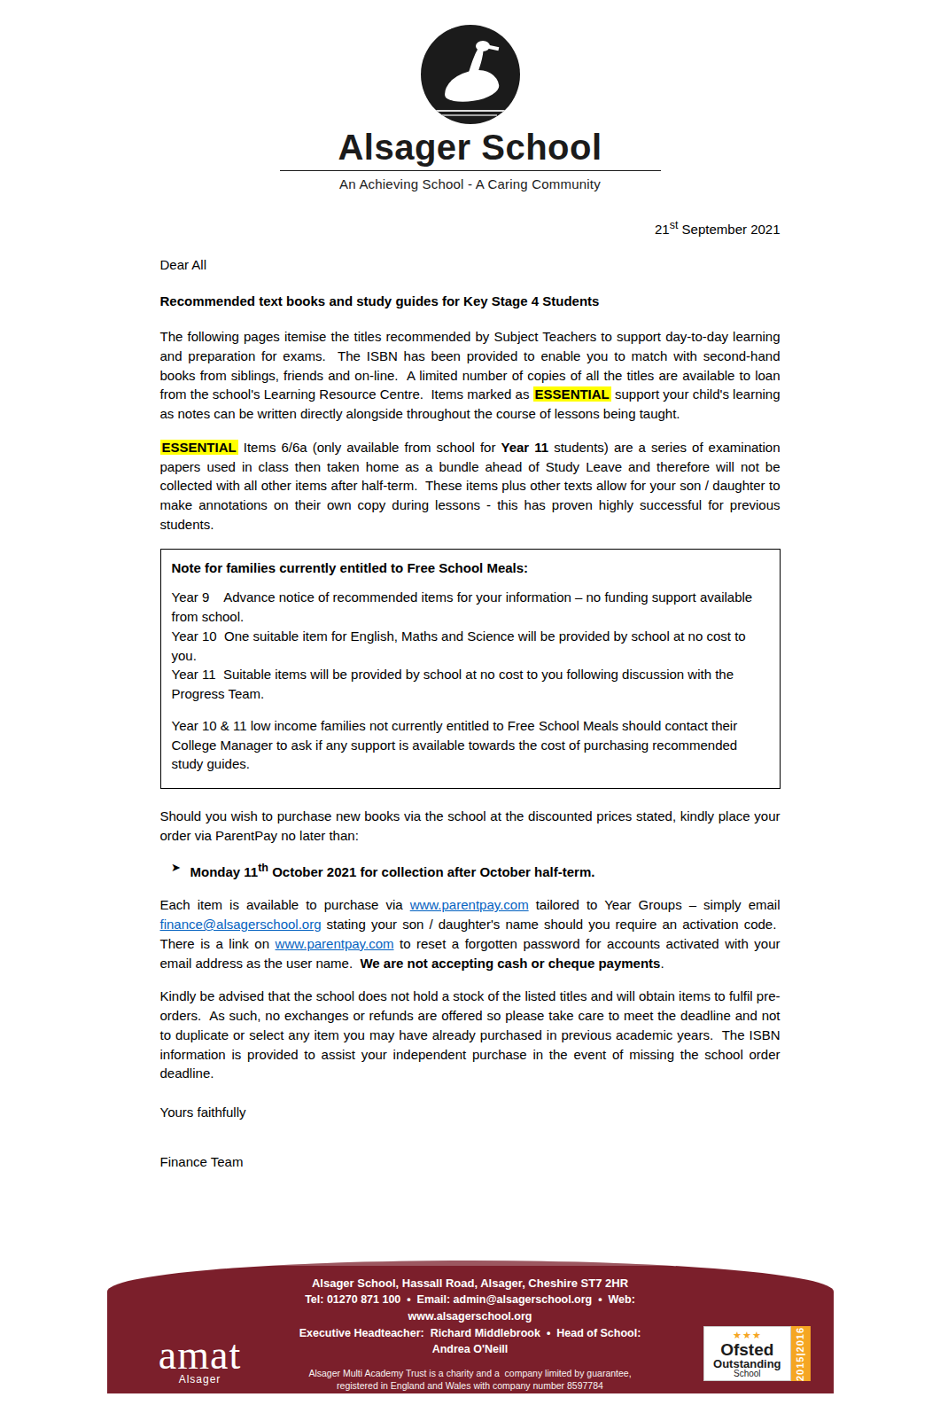Alsager School
An Achieving School - A Caring Community
21st September 2021
Dear All
Recommended text books and study guides for Key Stage 4 Students
The following pages itemise the titles recommended by Subject Teachers to support day-to-day learning and preparation for exams. The ISBN has been provided to enable you to match with second-hand books from siblings, friends and on-line. A limited number of copies of all the titles are available to loan from the school's Learning Resource Centre. Items marked as ESSENTIAL support your child's learning as notes can be written directly alongside throughout the course of lessons being taught.
ESSENTIAL Items 6/6a (only available from school for Year 11 students) are a series of examination papers used in class then taken home as a bundle ahead of Study Leave and therefore will not be collected with all other items after half-term. These items plus other texts allow for your son / daughter to make annotations on their own copy during lessons - this has proven highly successful for previous students.
Note for families currently entitled to Free School Meals:
Year 9 Advance notice of recommended items for your information – no funding support available from school.
Year 10 One suitable item for English, Maths and Science will be provided by school at no cost to you.
Year 11 Suitable items will be provided by school at no cost to you following discussion with the Progress Team.
Year 10 & 11 low income families not currently entitled to Free School Meals should contact their College Manager to ask if any support is available towards the cost of purchasing recommended study guides.
Should you wish to purchase new books via the school at the discounted prices stated, kindly place your order via ParentPay no later than:
Monday 11th October 2021 for collection after October half-term.
Each item is available to purchase via www.parentpay.com tailored to Year Groups – simply email finance@alsagerschool.org stating your son / daughter's name should you require an activation code. There is a link on www.parentpay.com to reset a forgotten password for accounts activated with your email address as the user name. We are not accepting cash or cheque payments.
Kindly be advised that the school does not hold a stock of the listed titles and will obtain items to fulfil pre-orders. As such, no exchanges or refunds are offered so please take care to meet the deadline and not to duplicate or select any item you may have already purchased in previous academic years. The ISBN information is provided to assist your independent purchase in the event of missing the school order deadline.
Yours faithfully
Finance Team
Alsager School, Hassall Road, Alsager, Cheshire ST7 2HR
Tel: 01270 871 100 • Email: admin@alsagerschool.org • Web: www.alsagerschool.org
Executive Headteacher: Richard Middlebrook • Head of School: Andrea O'Neill
Alsager Multi Academy Trust is a charity and a company limited by guarantee, registered in England and Wales with company number 8597784
and having its registered office at Hassall Road, Alsager, Cheshire ST7 2HR
amat
Alsager
★★★
Ofsted
Outstanding
School
2015|2016